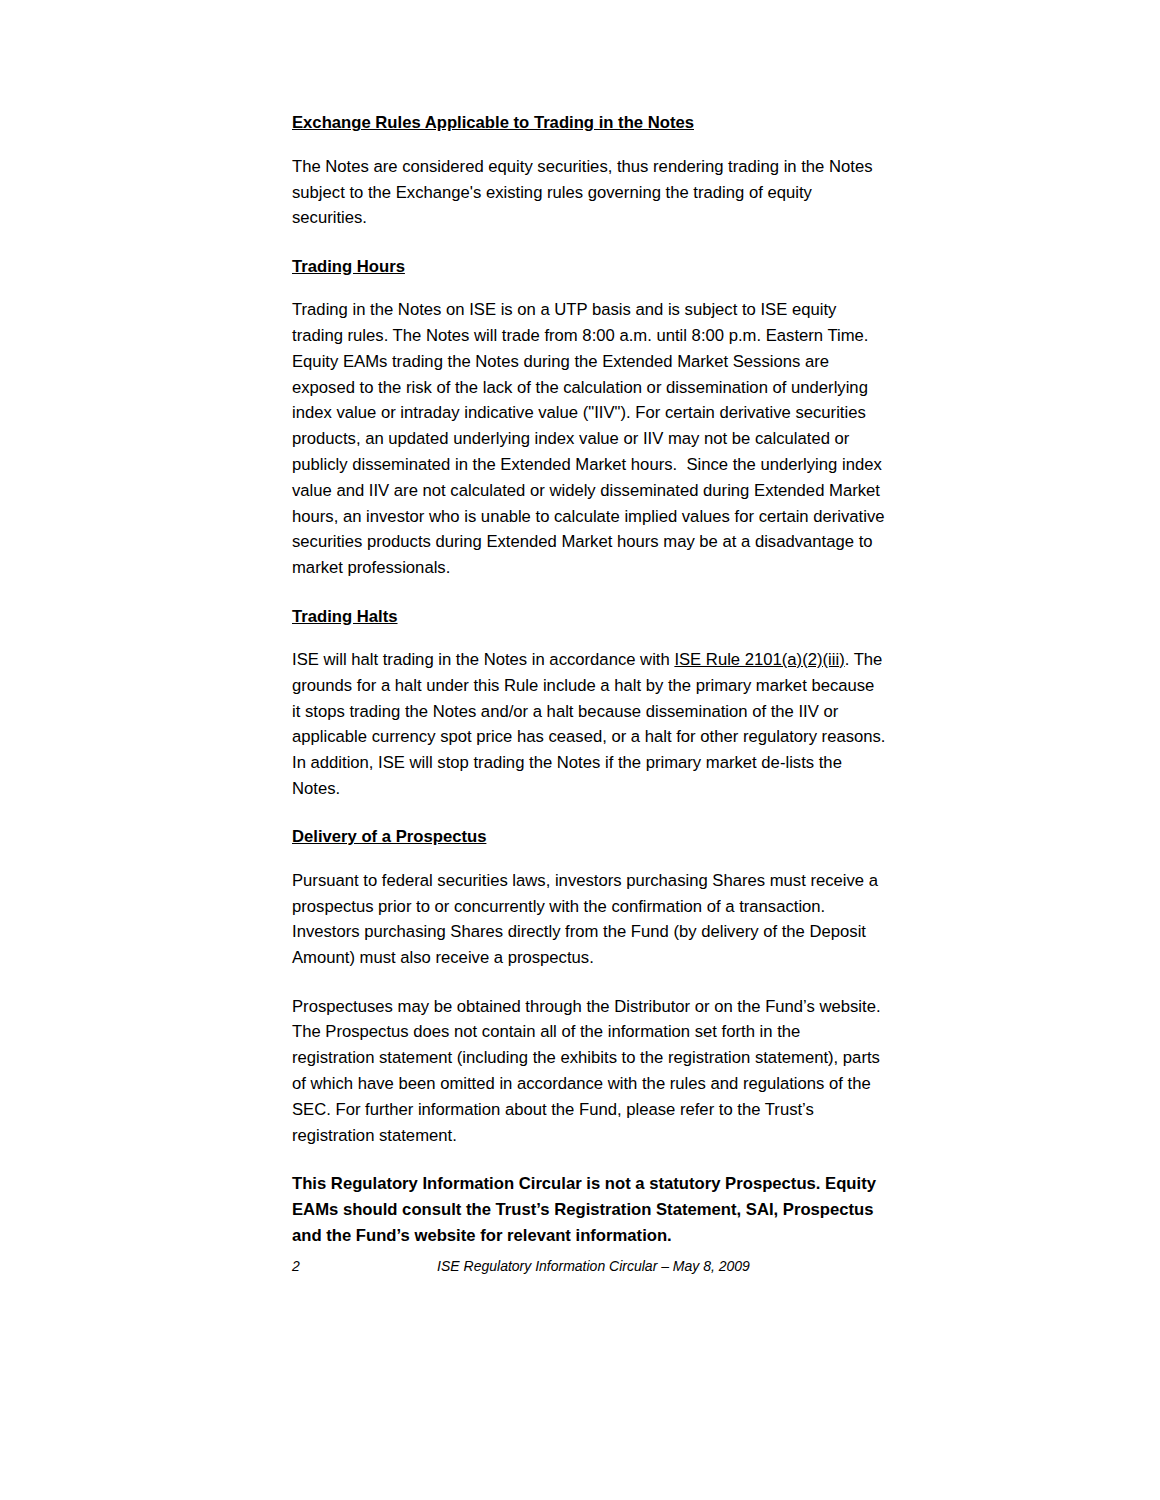Exchange Rules Applicable to Trading in the Notes
The Notes are considered equity securities, thus rendering trading in the Notes subject to the Exchange's existing rules governing the trading of equity securities.
Trading Hours
Trading in the Notes on ISE is on a UTP basis and is subject to ISE equity trading rules. The Notes will trade from 8:00 a.m. until 8:00 p.m. Eastern Time. Equity EAMs trading the Notes during the Extended Market Sessions are exposed to the risk of the lack of the calculation or dissemination of underlying index value or intraday indicative value ("IIV"). For certain derivative securities products, an updated underlying index value or IIV may not be calculated or publicly disseminated in the Extended Market hours. Since the underlying index value and IIV are not calculated or widely disseminated during Extended Market hours, an investor who is unable to calculate implied values for certain derivative securities products during Extended Market hours may be at a disadvantage to market professionals.
Trading Halts
ISE will halt trading in the Notes in accordance with ISE Rule 2101(a)(2)(iii). The grounds for a halt under this Rule include a halt by the primary market because it stops trading the Notes and/or a halt because dissemination of the IIV or applicable currency spot price has ceased, or a halt for other regulatory reasons. In addition, ISE will stop trading the Notes if the primary market de-lists the Notes.
Delivery of a Prospectus
Pursuant to federal securities laws, investors purchasing Shares must receive a prospectus prior to or concurrently with the confirmation of a transaction. Investors purchasing Shares directly from the Fund (by delivery of the Deposit Amount) must also receive a prospectus.
Prospectuses may be obtained through the Distributor or on the Fund’s website. The Prospectus does not contain all of the information set forth in the registration statement (including the exhibits to the registration statement), parts of which have been omitted in accordance with the rules and regulations of the SEC. For further information about the Fund, please refer to the Trust’s registration statement.
This Regulatory Information Circular is not a statutory Prospectus. Equity EAMs should consult the Trust’s Registration Statement, SAI, Prospectus and the Fund’s website for relevant information.
2
ISE Regulatory Information Circular – May 8, 2009